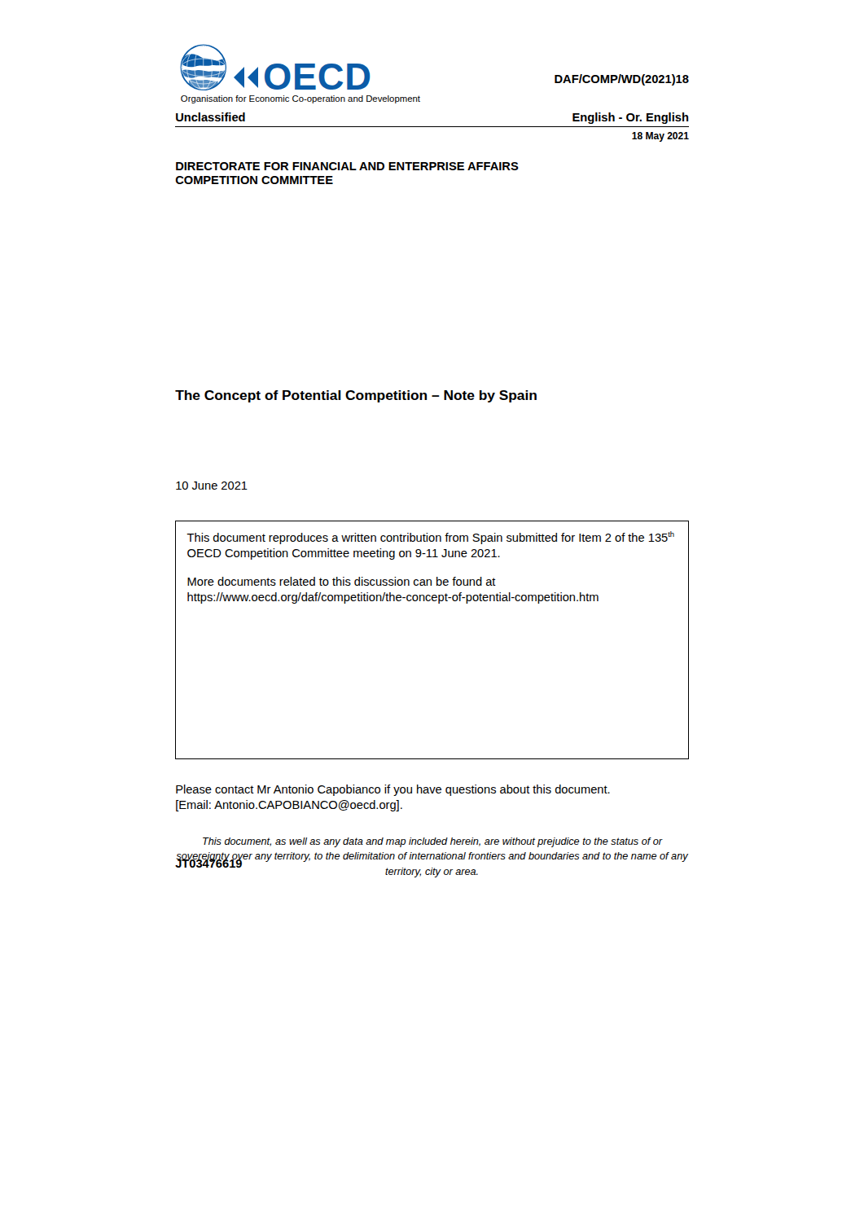OECD
Organisation for Economic Co-operation and Development
DAF/COMP/WD(2021)18
Unclassified English - Or. English
18 May 2021
DIRECTORATE FOR FINANCIAL AND ENTERPRISE AFFAIRS
COMPETITION COMMITTEE
The Concept of Potential Competition – Note by Spain
10 June 2021
This document reproduces a written contribution from Spain submitted for Item 2 of the 135th OECD Competition Committee meeting on 9-11 June 2021.
More documents related to this discussion can be found at
https://www.oecd.org/daf/competition/the-concept-of-potential-competition.htm
Please contact Mr Antonio Capobianco if you have questions about this document.
[Email: Antonio.CAPOBIANCO@oecd.org].
JT03476619
This document, as well as any data and map included herein, are without prejudice to the status of or sovereignty over any territory, to the delimitation of international frontiers and boundaries and to the name of any territory, city or area.